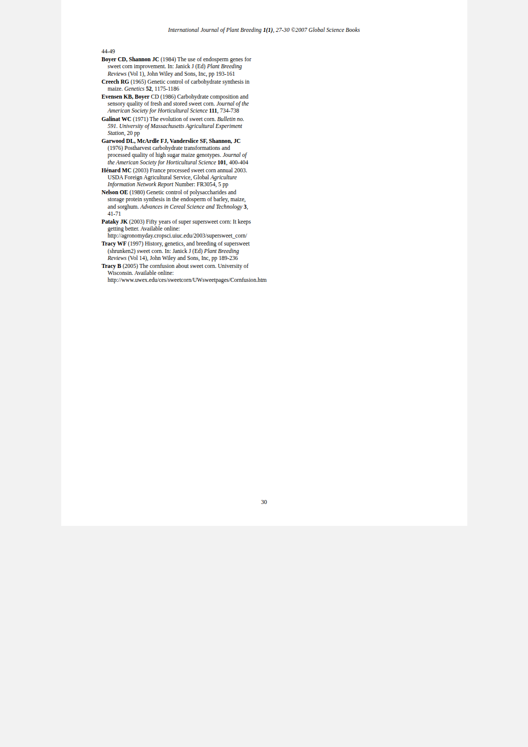International Journal of Plant Breeding 1(1), 27-30 ©2007 Global Science Books
44-49
Boyer CD, Shannon JC (1984) The use of endosperm genes for sweet corn improvement. In: Janick J (Ed) Plant Breeding Reviews (Vol 1), John Wiley and Sons, Inc, pp 193-161
Creech RG (1965) Genetic control of carbohydrate synthesis in maize. Genetics 52, 1175-1186
Evensen KB, Boyer CD (1986) Carbohydrate composition and sensory quality of fresh and stored sweet corn. Journal of the American Society for Horticultural Science 111, 734-738
Galinat WC (1971) The evolution of sweet corn. Bulletin no. 591. University of Massachusetts Agricultural Experiment Station, 20 pp
Garwood DL, McArdle FJ, Vanderslice SF, Shannon, JC (1976) Postharvest carbohydrate transformations and processed quality of high sugar maize genotypes. Journal of the American Society for Horticultural Science 101, 400-404
Hénard MC (2003) France processed sweet corn annual 2003. USDA Foreign Agricultural Service, Global Agriculture Information Network Report Number: FR3054, 5 pp
Nelson OE (1980) Genetic control of polysaccharides and storage protein synthesis in the endosperm of barley, maize, and sorghum. Advances in Cereal Science and Technology 3, 41-71
Pataky JK (2003) Fifty years of super supersweet corn: It keeps getting better. Available online: http://agronomyday.cropsci.uiuc.edu/2003/supersweet_corn/
Tracy WF (1997) History, genetics, and breeding of supersweet (shrunken2) sweet corn. In: Janick J (Ed) Plant Breeding Reviews (Vol 14), John Wiley and Sons, Inc, pp 189-236
Tracy B (2005) The cornfusion about sweet corn. University of Wisconsin. Available online: http://www.uwex.edu/ces/sweetcorn/UWsweetpages/Cornfusion.htm
30